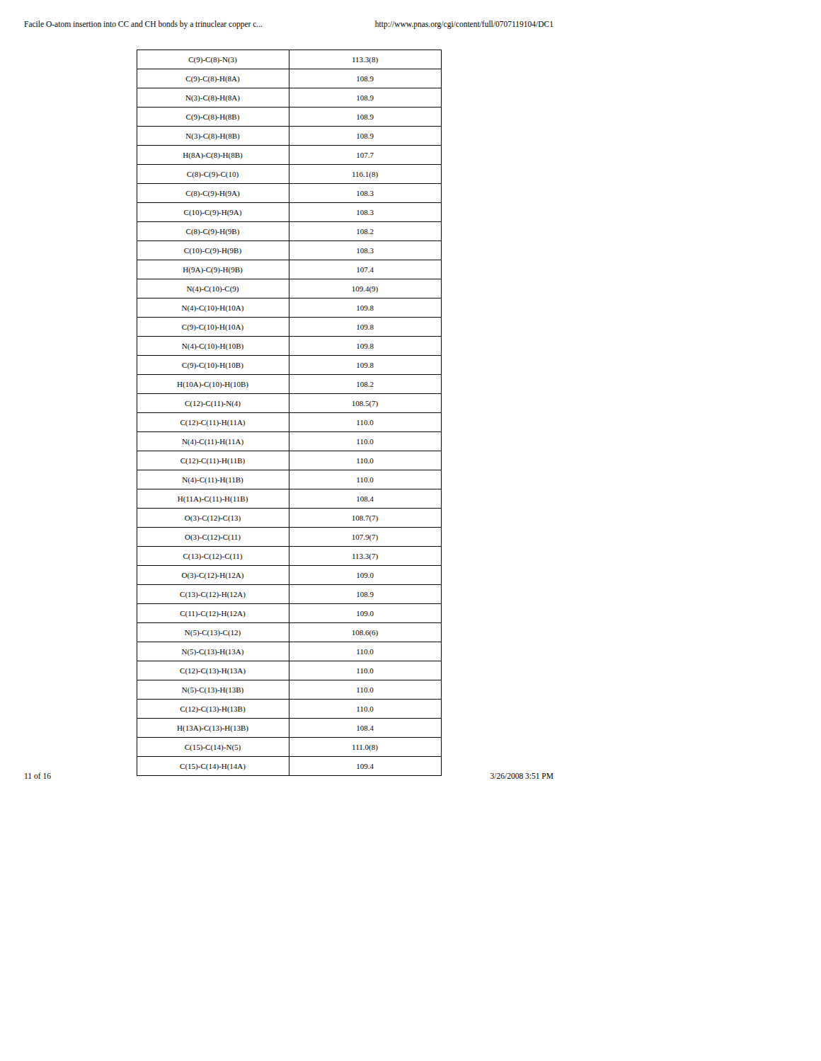Facile O-atom insertion into CC and CH bonds by a trinuclear copper c...
http://www.pnas.org/cgi/content/full/0707119104/DC1
| C(9)-C(8)-N(3) | 113.3(8) |
| C(9)-C(8)-H(8A) | 108.9 |
| N(3)-C(8)-H(8A) | 108.9 |
| C(9)-C(8)-H(8B) | 108.9 |
| N(3)-C(8)-H(8B) | 108.9 |
| H(8A)-C(8)-H(8B) | 107.7 |
| C(8)-C(9)-C(10) | 116.1(8) |
| C(8)-C(9)-H(9A) | 108.3 |
| C(10)-C(9)-H(9A) | 108.3 |
| C(8)-C(9)-H(9B) | 108.2 |
| C(10)-C(9)-H(9B) | 108.3 |
| H(9A)-C(9)-H(9B) | 107.4 |
| N(4)-C(10)-C(9) | 109.4(9) |
| N(4)-C(10)-H(10A) | 109.8 |
| C(9)-C(10)-H(10A) | 109.8 |
| N(4)-C(10)-H(10B) | 109.8 |
| C(9)-C(10)-H(10B) | 109.8 |
| H(10A)-C(10)-H(10B) | 108.2 |
| C(12)-C(11)-N(4) | 108.5(7) |
| C(12)-C(11)-H(11A) | 110.0 |
| N(4)-C(11)-H(11A) | 110.0 |
| C(12)-C(11)-H(11B) | 110.0 |
| N(4)-C(11)-H(11B) | 110.0 |
| H(11A)-C(11)-H(11B) | 108.4 |
| O(3)-C(12)-C(13) | 108.7(7) |
| O(3)-C(12)-C(11) | 107.9(7) |
| C(13)-C(12)-C(11) | 113.3(7) |
| O(3)-C(12)-H(12A) | 109.0 |
| C(13)-C(12)-H(12A) | 108.9 |
| C(11)-C(12)-H(12A) | 109.0 |
| N(5)-C(13)-C(12) | 108.6(6) |
| N(5)-C(13)-H(13A) | 110.0 |
| C(12)-C(13)-H(13A) | 110.0 |
| N(5)-C(13)-H(13B) | 110.0 |
| C(12)-C(13)-H(13B) | 110.0 |
| H(13A)-C(13)-H(13B) | 108.4 |
| C(15)-C(14)-N(5) | 111.0(8) |
| C(15)-C(14)-H(14A) | 109.4 |
11 of 16
3/26/2008 3:51 PM